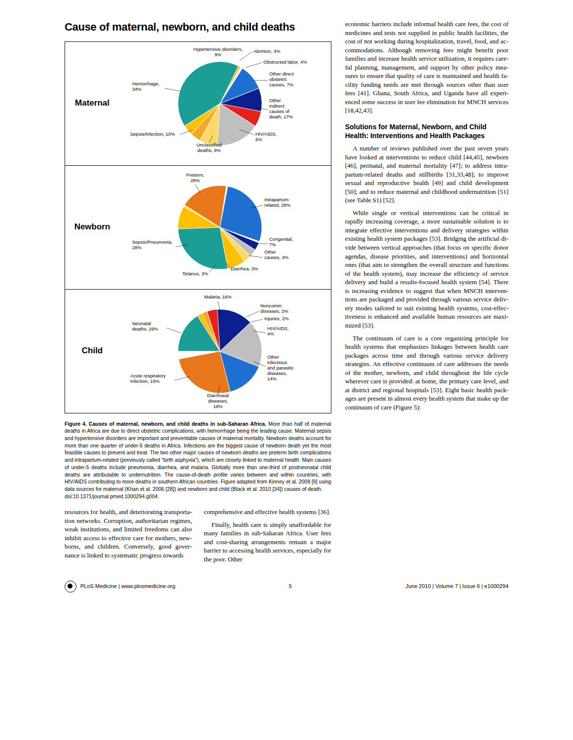Cause of maternal, newborn, and child deaths
Maternal
Hypertensive disorders, 9% Abortion, 4% Obstructed labor, 4% Other direct obstetric causes, 7% Other indirect causes of death, 17% HIV/AIDS, 6% Unclassified deaths, 9% Sepsis/infection, 10% Hemorrhage, 34%
Newborn
Preterm, 28% Intrapartum- related, 28% Congenital, 7% Other causes, 3% Diarrhea, 3% Tetanus, 3% Sepsis/Pneumonia, 28%
Child
Malaria, 16% Noncomm diseases, 2% Injuries, 2% HIV/AIDS, 4% Other infectious and parasitic diseases, 14% Diarrhoeal diseases, 18% Acute respiratory infection, 15% Neonatal deaths, 29%
Figure 4. Causes of maternal, newborn, and child deaths in sub-Saharan Africa. More than half of maternal deaths in Africa are due to direct obstetric complications, with hemorrhage being the leading cause. Maternal sepsis and hypertensive disorders are important and preventable causes of maternal mortality. Newborn deaths account for more than one quarter of under-5 deaths in Africa. Infections are the biggest cause of newborn death yet the most feasible causes to prevent and treat. The two other major causes of newborn deaths are preterm birth complications and intrapartum-related (previously called “birth asphyxia”), which are closely linked to maternal health. Main causes of under-5 deaths include pneumonia, diarrhea, and malaria. Globally more than one-third of postneonatal child deaths are attributable to undernutrition. The cause-of-death profile varies between and within countries, with HIV/AIDS contributing to more deaths in southern African countries. Figure adapted from Kinney et al. 2009 [9] using data sources for maternal (Khan et al. 2006 [28]) and newborn and child (Black et al. 2010 [34]) causes of death.
doi:10.1371/journal.pmed.1000294.g004
resources for health, and deteriorating transportation networks. Corruption, authoritarian regimes, weak institutions, and limited freedoms can also inhibit access to effective care for mothers, newborns, and children. Conversely, good governance is linked to systematic progress towards
comprehensive and effective health systems [36].
Finally, health care is simply unaffordable for many families in sub-Saharan Africa. User fees and cost-sharing arrangements remain a major barrier to accessing health services, especially for the poor. Other
economic barriers include informal health care fees, the cost of medicines and tests not supplied in public health facilities, the cost of not working during hospitalization, travel, food, and accommodations. Although removing fees might benefit poor families and increase health service utilization, it requires careful planning, management, and support by other policy measures to ensure that quality of care is maintained and health facility funding needs are met through sources other than user fees [41]. Ghana, South Africa, and Uganda have all experienced some success in user fee elimination for MNCH services [18,42,43].
Solutions for Maternal, Newborn, and Child Health: Interventions and Health Packages
A number of reviews published over the past seven years have looked at interventions to reduce child [44,45], newborn [46], perinatal, and maternal mortality [47]; to address intrapartum-related deaths and stillbirths [31,33,48]; to improve sexual and reproductive health [49] and child development [50]; and to reduce maternal and childhood undernutrition [51] (see Table S1) [52].
While single or vertical interventions can be critical in rapidly increasing coverage, a more sustainable solution is to integrate effective interventions and delivery strategies within existing health system packages [53]. Bridging the artificial divide between vertical approaches (that focus on specific donor agendas, disease priorities, and interventions) and horizontal ones (that aim to strengthen the overall structure and functions of the health system), may increase the efficiency of service delivery and build a results-focused health system [54]. There is increasing evidence to suggest that when MNCH interventions are packaged and provided through various service delivery modes tailored to suit existing health systems, cost-effectiveness is enhanced and available human resources are maximized [53].
The continuum of care is a core organizing principle for health systems that emphasizes linkages between health care packages across time and through various service delivery strategies. An effective continuum of care addresses the needs of the mother, newborn, and child throughout the life cycle wherever care is provided: at home, the primary care level, and at district and regional hospitals [53]. Eight basic health packages are present in almost every health system that make up the continuum of care (Figure 5):
PLoS Medicine | www.plosmedicine.org
5
June 2010 | Volume 7 | Issue 6 | e1000294